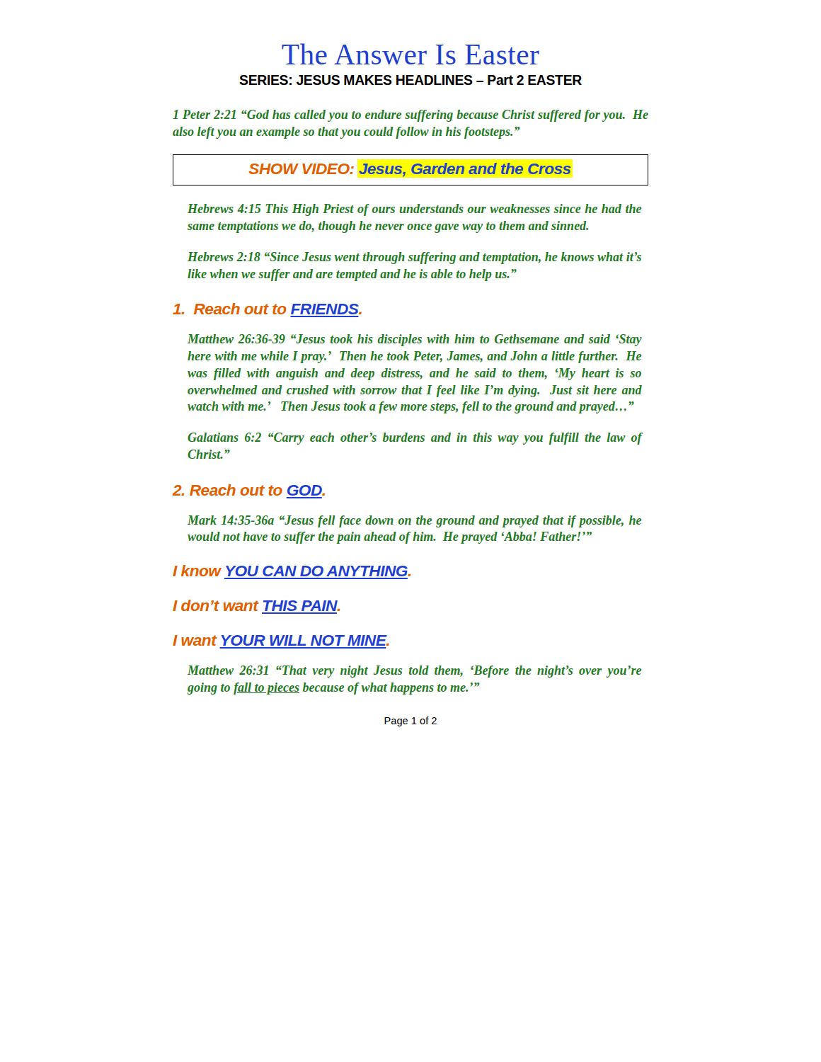The Answer Is Easter
SERIES: JESUS MAKES HEADLINES – Part 2 EASTER
1 Peter 2:21 “God has called you to endure suffering because Christ suffered for you. He also left you an example so that you could follow in his footsteps.”
SHOW VIDEO: Jesus, Garden and the Cross
Hebrews 4:15 This High Priest of ours understands our weaknesses since he had the same temptations we do, though he never once gave way to them and sinned.
Hebrews 2:18 “Since Jesus went through suffering and temptation, he knows what it’s like when we suffer and are tempted and he is able to help us.”
1. Reach out to FRIENDS.
Matthew 26:36-39 “Jesus took his disciples with him to Gethsemane and said ‘Stay here with me while I pray.’ Then he took Peter, James, and John a little further. He was filled with anguish and deep distress, and he said to them, ‘My heart is so overwhelmed and crushed with sorrow that I feel like I’m dying. Just sit here and watch with me.’ Then Jesus took a few more steps, fell to the ground and prayed…”
Galatians 6:2 “Carry each other’s burdens and in this way you fulfill the law of Christ.”
2. Reach out to GOD.
Mark 14:35-36a “Jesus fell face down on the ground and prayed that if possible, he would not have to suffer the pain ahead of him. He prayed ‘Abba! Father!’”
I know YOU CAN DO ANYTHING.
I don’t want THIS PAIN.
I want YOUR WILL NOT MINE.
Matthew 26:31 “That very night Jesus told them, ‘Before the night’s over you’re going to fall to pieces because of what happens to me.’”
Page 1 of 2